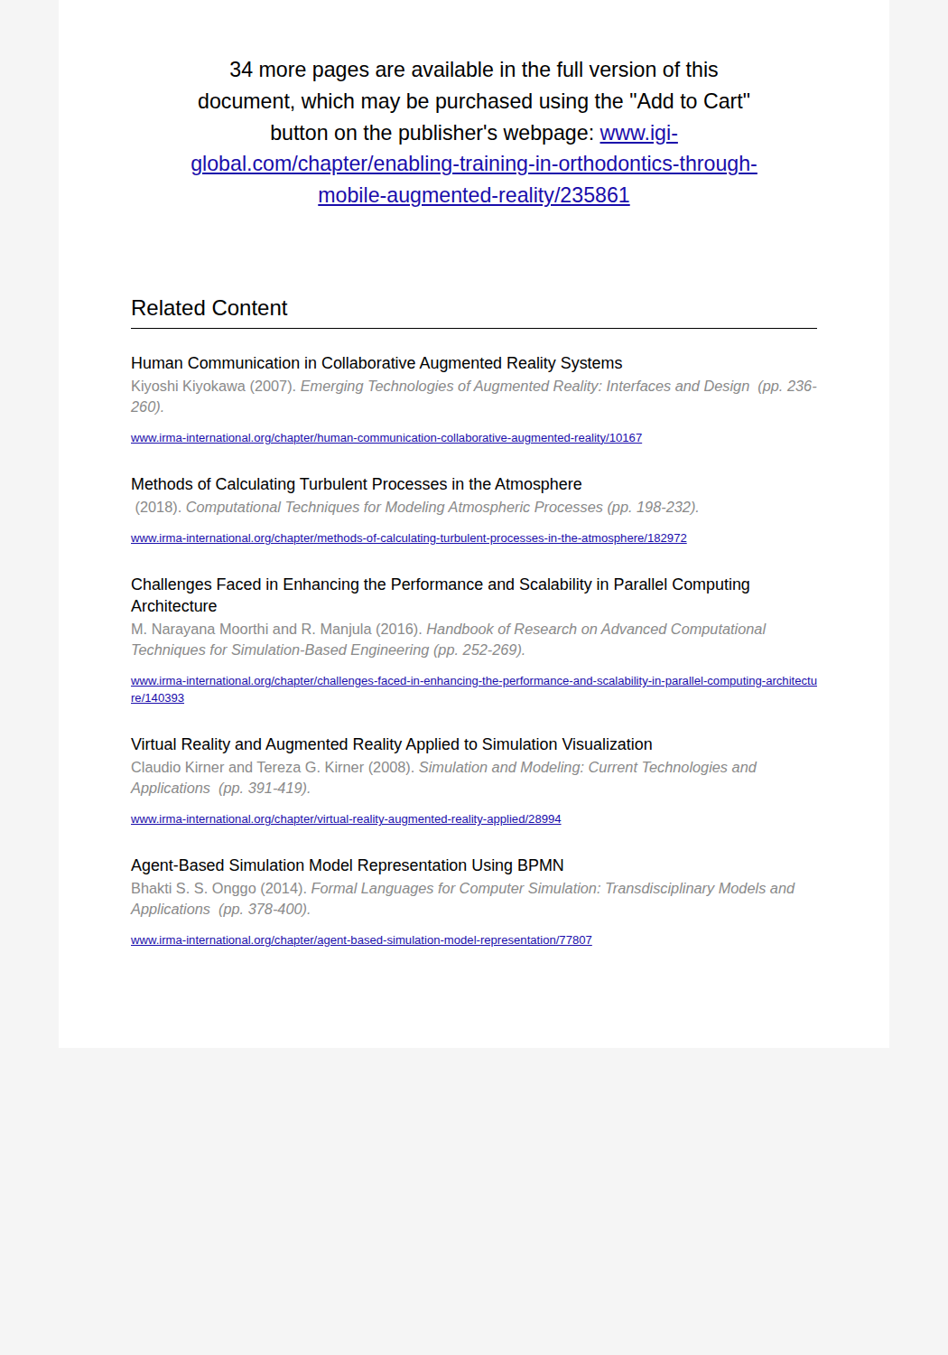34 more pages are available in the full version of this document, which may be purchased using the "Add to Cart" button on the publisher's webpage: www.igi-global.com/chapter/enabling-training-in-orthodontics-through-mobile-augmented-reality/235861
Related Content
Human Communication in Collaborative Augmented Reality Systems
Kiyoshi Kiyokawa (2007). Emerging Technologies of Augmented Reality: Interfaces and Design (pp. 236-260).
www.irma-international.org/chapter/human-communication-collaborative-augmented-reality/10167
Methods of Calculating Turbulent Processes in the Atmosphere
(2018). Computational Techniques for Modeling Atmospheric Processes (pp. 198-232).
www.irma-international.org/chapter/methods-of-calculating-turbulent-processes-in-the-atmosphere/182972
Challenges Faced in Enhancing the Performance and Scalability in Parallel Computing Architecture
M. Narayana Moorthi and R. Manjula (2016). Handbook of Research on Advanced Computational Techniques for Simulation-Based Engineering (pp. 252-269).
www.irma-international.org/chapter/challenges-faced-in-enhancing-the-performance-and-scalability-in-parallel-computing-architecture/140393
Virtual Reality and Augmented Reality Applied to Simulation Visualization
Claudio Kirner and Tereza G. Kirner (2008). Simulation and Modeling: Current Technologies and Applications (pp. 391-419).
www.irma-international.org/chapter/virtual-reality-augmented-reality-applied/28994
Agent-Based Simulation Model Representation Using BPMN
Bhakti S. S. Onggo (2014). Formal Languages for Computer Simulation: Transdisciplinary Models and Applications (pp. 378-400).
www.irma-international.org/chapter/agent-based-simulation-model-representation/77807